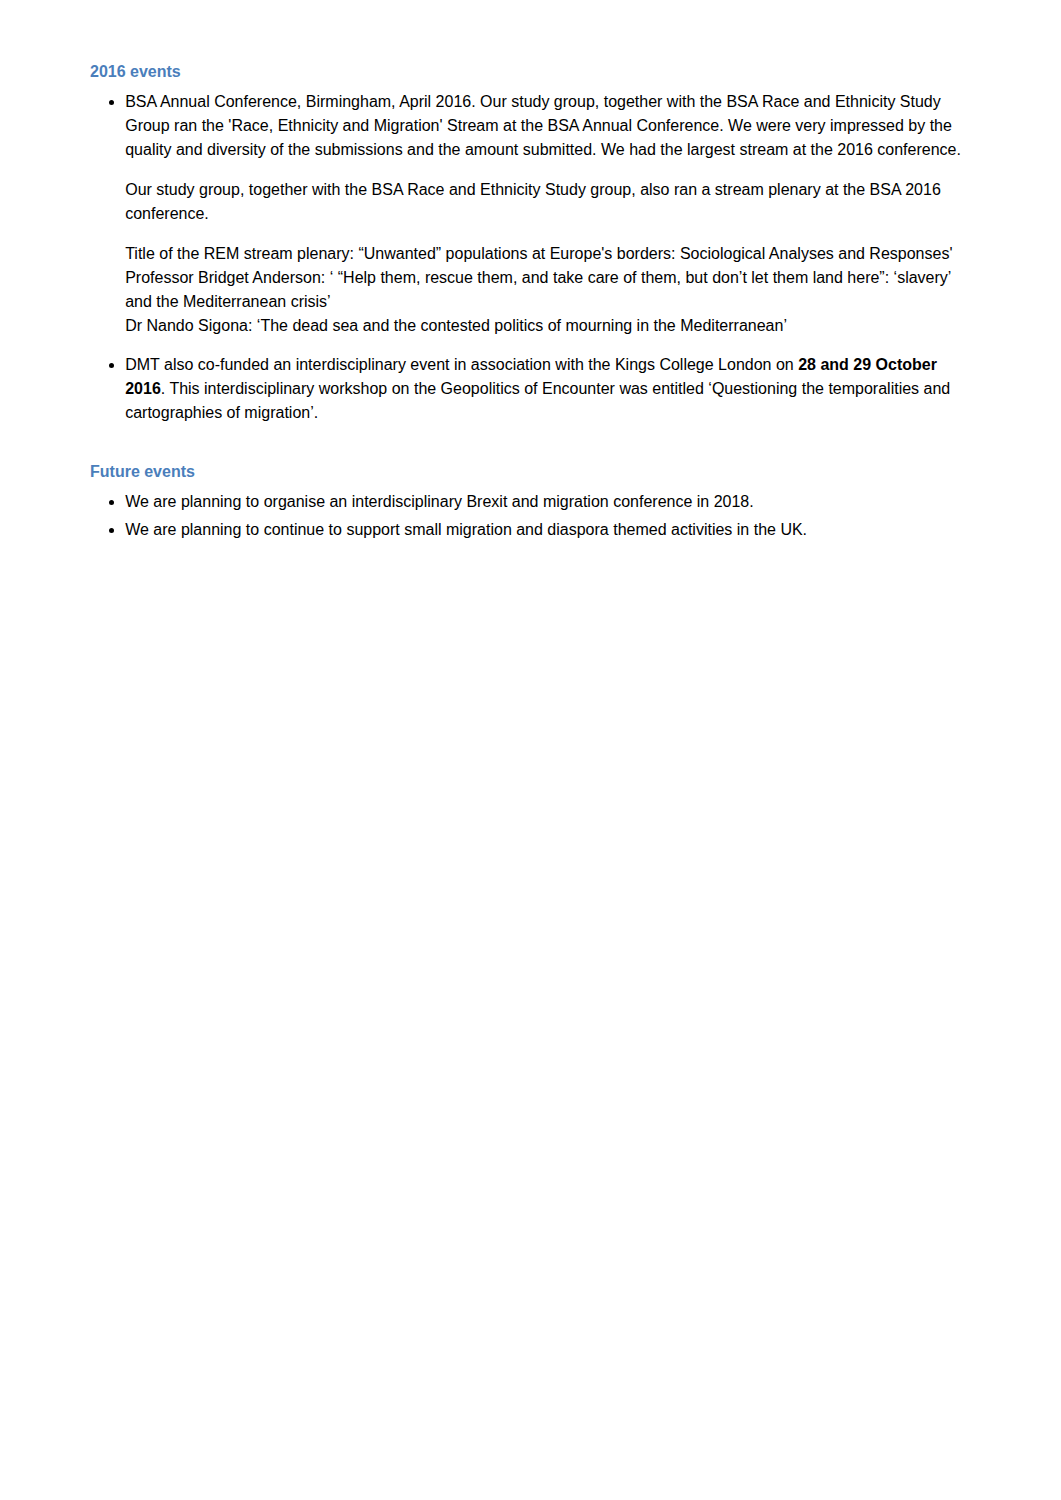2016 events
BSA Annual Conference, Birmingham, April 2016. Our study group, together with the BSA Race and Ethnicity Study Group ran the 'Race, Ethnicity and Migration' Stream at the BSA Annual Conference. We were very impressed by the quality and diversity of the submissions and the amount submitted. We had the largest stream at the 2016 conference.
Our study group, together with the BSA Race and Ethnicity Study group, also ran a stream plenary at the BSA 2016 conference.
Title of the REM stream plenary: “Unwanted” populations at Europe's borders: Sociological Analyses and Responses'
Professor Bridget Anderson: ‘ “Help them, rescue them, and take care of them, but don’t let them land here”: ‘slavery’ and the Mediterranean crisis’
Dr Nando Sigona: ‘The dead sea and the contested politics of mourning in the Mediterranean’
DMT also co-funded an interdisciplinary event in association with the Kings College London on 28 and 29 October 2016. This interdisciplinary workshop on the Geopolitics of Encounter was entitled ‘Questioning the temporalities and cartographies of migration’.
Future events
We are planning to organise an interdisciplinary Brexit and migration conference in 2018.
We are planning to continue to support small migration and diaspora themed activities in the UK.